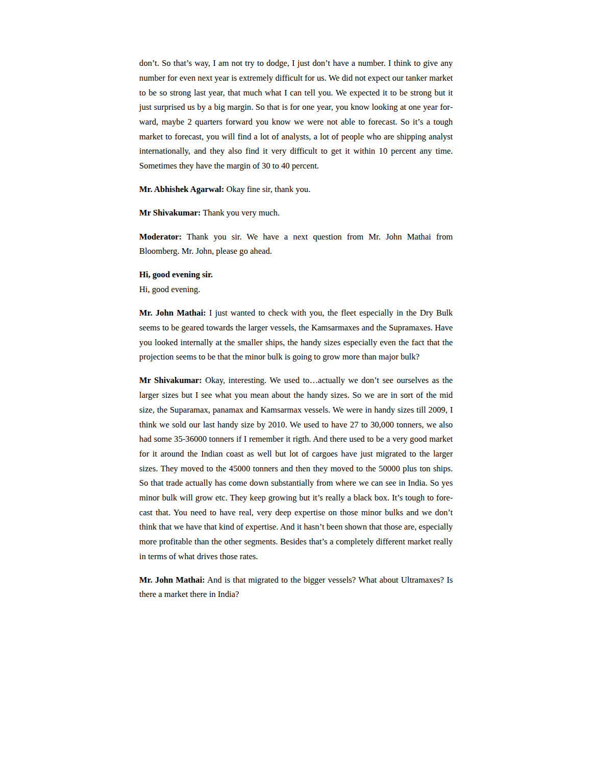don’t. So that’s way, I am not try to dodge, I just don’t have a number. I think to give any number for even next year is extremely difficult for us. We did not expect our tanker market to be so strong last year, that much what I can tell you. We expected it to be strong but it just surprised us by a big margin. So that is for one year, you know looking at one year forward, maybe 2 quarters forward you know we were not able to forecast. So it’s a tough market to forecast, you will find a lot of analysts, a lot of people who are shipping analyst internationally, and they also find it very difficult to get it within 10 percent any time. Sometimes they have the margin of 30 to 40 percent.
Mr. Abhishek Agarwal: Okay fine sir, thank you.
Mr Shivakumar: Thank you very much.
Moderator: Thank you sir. We have a next question from Mr. John Mathai from Bloomberg. Mr. John, please go ahead.
Hi, good evening sir.
Hi, good evening.
Mr. John Mathai: I just wanted to check with you, the fleet especially in the Dry Bulk seems to be geared towards the larger vessels, the Kamsarmaxes and the Supramaxes. Have you looked internally at the smaller ships, the handy sizes especially even the fact that the projection seems to be that the minor bulk is going to grow more than major bulk?
Mr Shivakumar: Okay, interesting. We used to…actually we don’t see ourselves as the larger sizes but I see what you mean about the handy sizes. So we are in sort of the mid size, the Suparamax, panamax and Kamsarmax vessels. We were in handy sizes till 2009, I think we sold our last handy size by 2010. We used to have 27 to 30,000 tonners, we also had some 35-36000 tonners if I remember it rigth. And there used to be a very good market for it around the Indian coast as well but lot of cargoes have just migrated to the larger sizes. They moved to the 45000 tonners and then they moved to the 50000 plus ton ships. So that trade actually has come down substantially from where we can see in India. So yes minor bulk will grow etc. They keep growing but it’s really a black box. It’s tough to forecast that. You need to have real, very deep expertise on those minor bulks and we don’t think that we have that kind of expertise. And it hasn’t been shown that those are, especially more profitable than the other segments. Besides that’s a completely different market really in terms of what drives those rates.
Mr. John Mathai: And is that migrated to the bigger vessels? What about Ultramaxes? Is there a market there in India?